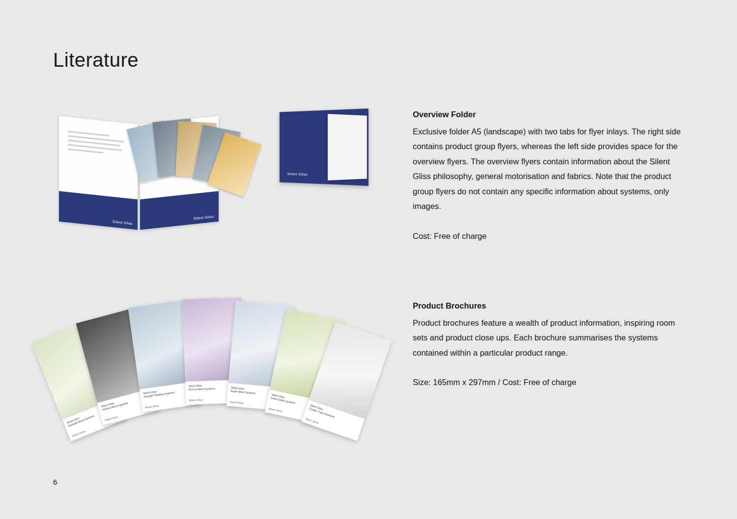Literature
Silent Gliss
Silent Gliss
Silent Gliss
Overview Folder
Exclusive folder A5 (landscape) with two tabs for flyer inlays. The right side contains product group flyers, whereas the left side provides space for the overview flyers. The overview flyers contain information about the Silent Gliss philosophy, general motorisation and fabrics. Note that the product group flyers do not contain any specific information about systems, only images.
Cost: Free of charge
Silent Gliss
Venetian Blind Systems
Silent Gliss
Silent Gliss
Vertical Blind Systems
Silent Gliss
Silent Gliss
Skylight Shading Systems
Silent Gliss
Silent Gliss
Roman Blind Systems
Silent Gliss
Silent Gliss
Roller Blind Systems
Silent Gliss
Silent Gliss
Panel Glide Systems
Silent Gliss
Silent Gliss
Curtain Track Systems
Silent Gliss
Product Brochures
Product brochures feature a wealth of product information, inspiring room sets and product close ups. Each brochure summarises the systems contained within a particular product range.
Size: 165mm x 297mm / Cost: Free of charge
6